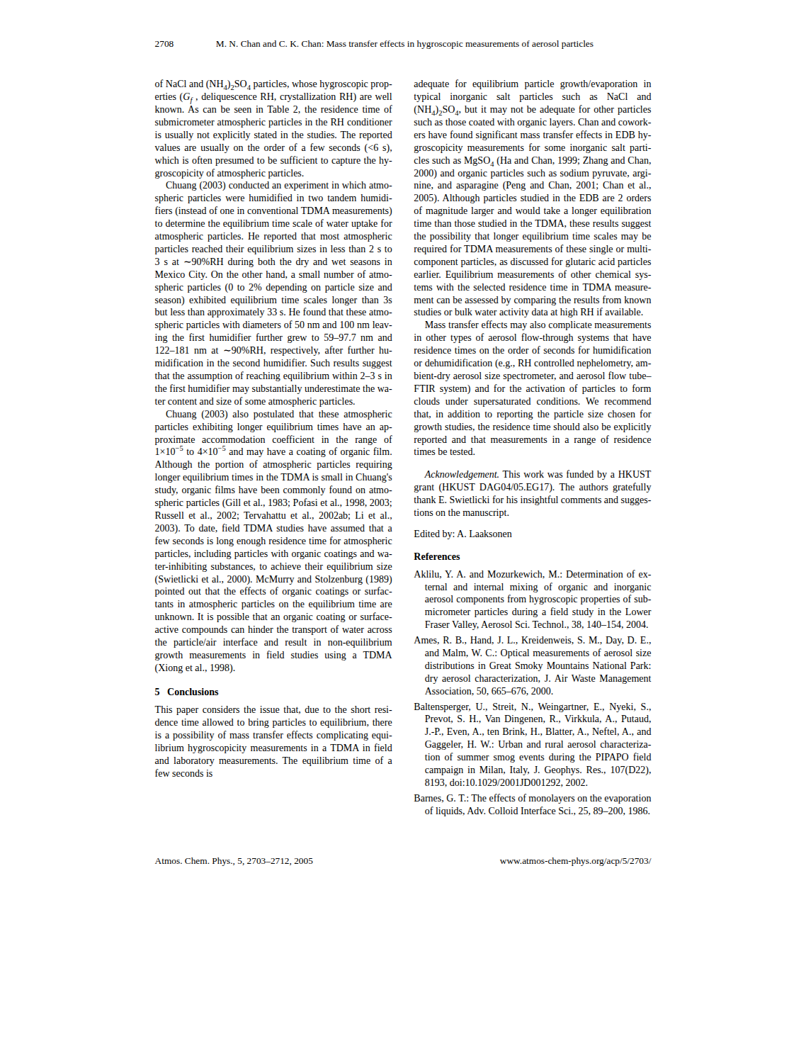2708
M. N. Chan and C. K. Chan: Mass transfer effects in hygroscopic measurements of aerosol particles
of NaCl and (NH4)2SO4 particles, whose hygroscopic properties (Gf , deliquescence RH, crystallization RH) are well known. As can be seen in Table 2, the residence time of submicrometer atmospheric particles in the RH conditioner is usually not explicitly stated in the studies. The reported values are usually on the order of a few seconds (<6 s), which is often presumed to be sufficient to capture the hygroscopicity of atmospheric particles.
Chuang (2003) conducted an experiment in which atmospheric particles were humidified in two tandem humidifiers (instead of one in conventional TDMA measurements) to determine the equilibrium time scale of water uptake for atmospheric particles. He reported that most atmospheric particles reached their equilibrium sizes in less than 2 s to 3 s at ∼90%RH during both the dry and wet seasons in Mexico City. On the other hand, a small number of atmospheric particles (0 to 2% depending on particle size and season) exhibited equilibrium time scales longer than 3s but less than approximately 33 s. He found that these atmospheric particles with diameters of 50 nm and 100 nm leaving the first humidifier further grew to 59–97.7 nm and 122–181 nm at ∼90%RH, respectively, after further humidification in the second humidifier. Such results suggest that the assumption of reaching equilibrium within 2–3 s in the first humidifier may substantially underestimate the water content and size of some atmospheric particles.
Chuang (2003) also postulated that these atmospheric particles exhibiting longer equilibrium times have an approximate accommodation coefficient in the range of 1×10−5 to 4×10−5 and may have a coating of organic film. Although the portion of atmospheric particles requiring longer equilibrium times in the TDMA is small in Chuang's study, organic films have been commonly found on atmospheric particles (Gill et al., 1983; Pofasi et al., 1998, 2003; Russell et al., 2002; Tervahattu et al., 2002ab; Li et al., 2003). To date, field TDMA studies have assumed that a few seconds is long enough residence time for atmospheric particles, including particles with organic coatings and water-inhibiting substances, to achieve their equilibrium size (Swietlicki et al., 2000). McMurry and Stolzenburg (1989) pointed out that the effects of organic coatings or surfactants in atmospheric particles on the equilibrium time are unknown. It is possible that an organic coating or surface-active compounds can hinder the transport of water across the particle/air interface and result in non-equilibrium growth measurements in field studies using a TDMA (Xiong et al., 1998).
5 Conclusions
This paper considers the issue that, due to the short residence time allowed to bring particles to equilibrium, there is a possibility of mass transfer effects complicating equilibrium hygroscopicity measurements in a TDMA in field and laboratory measurements. The equilibrium time of a few seconds is
adequate for equilibrium particle growth/evaporation in typical inorganic salt particles such as NaCl and (NH4)2SO4, but it may not be adequate for other particles such as those coated with organic layers. Chan and coworkers have found significant mass transfer effects in EDB hygroscopicity measurements for some inorganic salt particles such as MgSO4 (Ha and Chan, 1999; Zhang and Chan, 2000) and organic particles such as sodium pyruvate, arginine, and asparagine (Peng and Chan, 2001; Chan et al., 2005). Although particles studied in the EDB are 2 orders of magnitude larger and would take a longer equilibration time than those studied in the TDMA, these results suggest the possibility that longer equilibrium time scales may be required for TDMA measurements of these single or multicomponent particles, as discussed for glutaric acid particles earlier. Equilibrium measurements of other chemical systems with the selected residence time in TDMA measurement can be assessed by comparing the results from known studies or bulk water activity data at high RH if available.
Mass transfer effects may also complicate measurements in other types of aerosol flow-through systems that have residence times on the order of seconds for humidification or dehumidification (e.g., RH controlled nephelometry, ambient-dry aerosol size spectrometer, and aerosol flow tube–FTIR system) and for the activation of particles to form clouds under supersaturated conditions. We recommend that, in addition to reporting the particle size chosen for growth studies, the residence time should also be explicitly reported and that measurements in a range of residence times be tested.
Acknowledgement. This work was funded by a HKUST grant (HKUST DAG04/05.EG17). The authors gratefully thank E. Swietlicki for his insightful comments and suggestions on the manuscript.
Edited by: A. Laaksonen
References
Aklilu, Y. A. and Mozurkewich, M.: Determination of external and internal mixing of organic and inorganic aerosol components from hygroscopic properties of submicrometer particles during a field study in the Lower Fraser Valley, Aerosol Sci. Technol., 38, 140–154, 2004.
Ames, R. B., Hand, J. L., Kreidenweis, S. M., Day, D. E., and Malm, W. C.: Optical measurements of aerosol size distributions in Great Smoky Mountains National Park: dry aerosol characterization, J. Air Waste Management Association, 50, 665–676, 2000.
Baltensperger, U., Streit, N., Weingartner, E., Nyeki, S., Prevot, S. H., Van Dingenen, R., Virkkula, A., Putaud, J.-P., Even, A., ten Brink, H., Blatter, A., Neftel, A., and Gaggeler, H. W.: Urban and rural aerosol characterization of summer smog events during the PIPAPO field campaign in Milan, Italy, J. Geophys. Res., 107(D22), 8193, doi:10.1029/2001JD001292, 2002.
Barnes, G. T.: The effects of monolayers on the evaporation of liquids, Adv. Colloid Interface Sci., 25, 89–200, 1986.
Atmos. Chem. Phys., 5, 2703–2712, 2005
www.atmos-chem-phys.org/acp/5/2703/